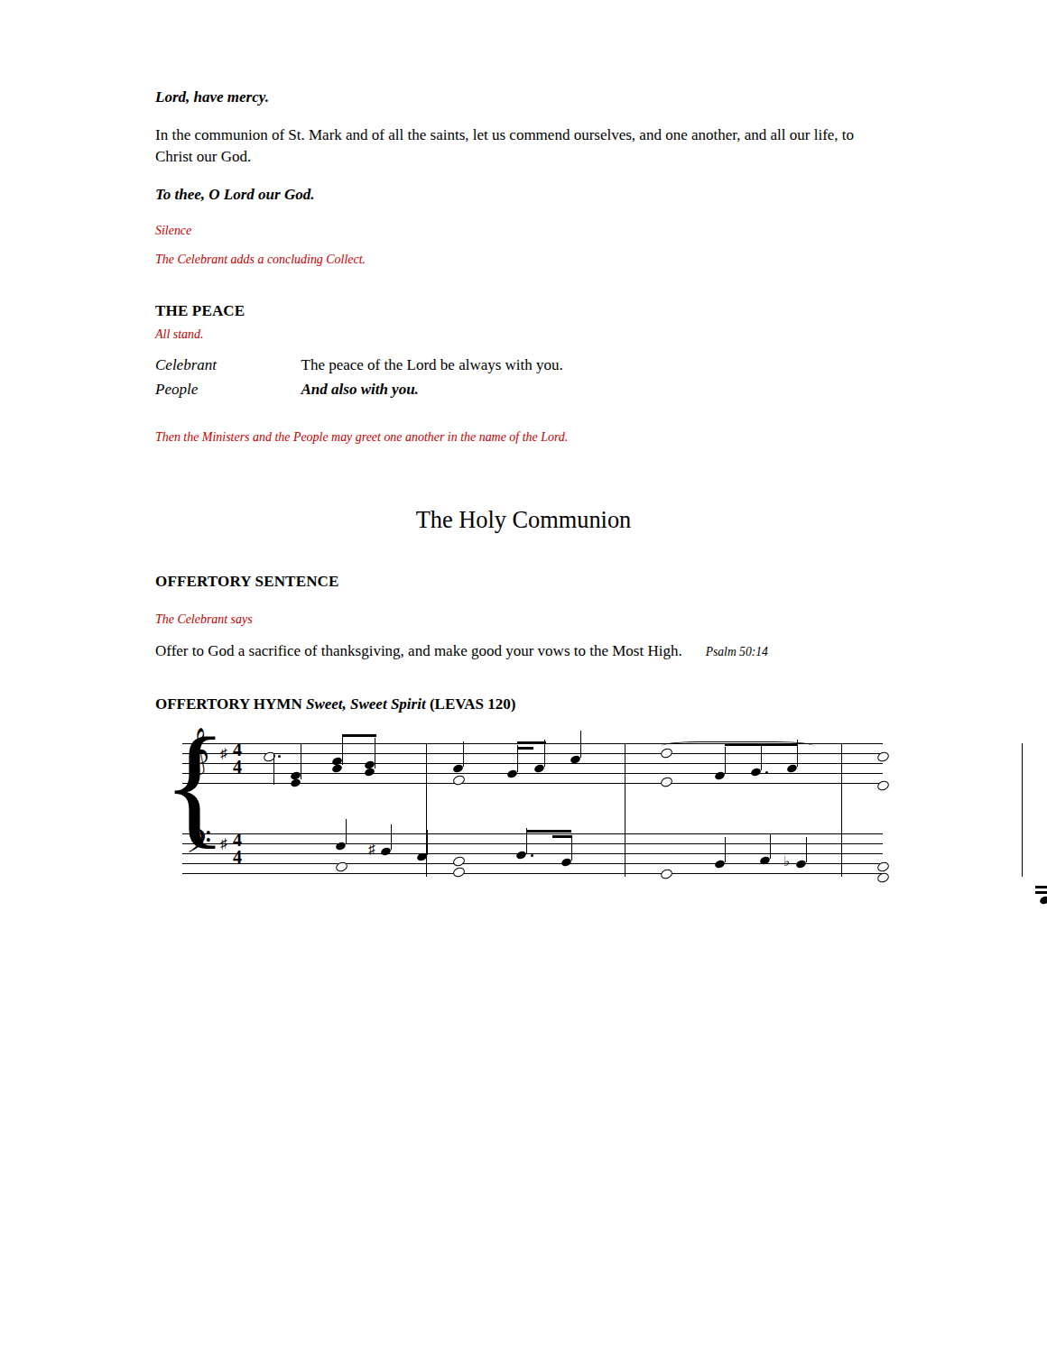Lord, have mercy.
In the communion of St. Mark and of all the saints, let us commend ourselves, and one another, and all our life, to Christ our God.
To thee, O Lord our God.
Silence
The Celebrant adds a concluding Collect.
THE PEACE
All stand.
| Celebrant | The peace of the Lord be always with you. |
| People | And also with you. |
Then the Ministers and the People may greet one another in the name of the Lord.
The Holy Communion
OFFERTORY SENTENCE
The Celebrant says
Offer to God a sacrifice of thanksgiving, and make good your vows to the Most High. Psalm 50:14
OFFERTORY HYMN Sweet, Sweet Spirit (LEVAS 120)
{
𝄞 ♯ 4
4 𝄢 ♯ 4
4
♯
♭